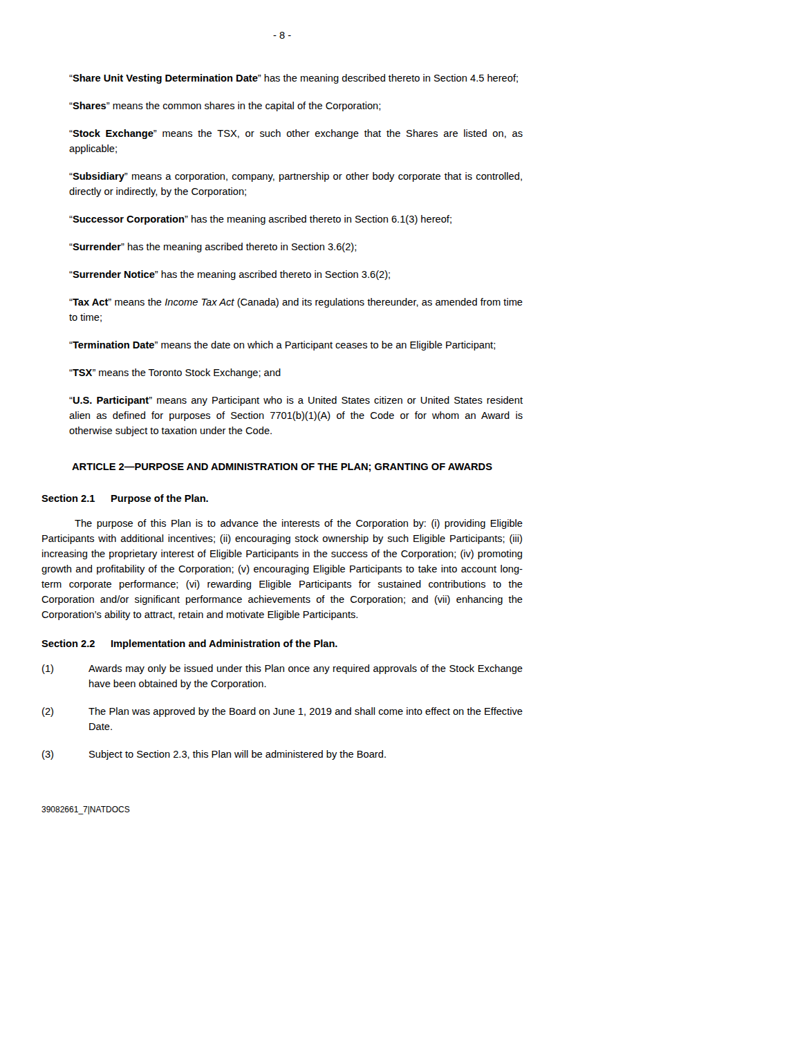- 8 -
“Share Unit Vesting Determination Date” has the meaning described thereto in Section 4.5 hereof;
“Shares” means the common shares in the capital of the Corporation;
“Stock Exchange” means the TSX, or such other exchange that the Shares are listed on, as applicable;
“Subsidiary” means a corporation, company, partnership or other body corporate that is controlled, directly or indirectly, by the Corporation;
“Successor Corporation” has the meaning ascribed thereto in Section 6.1(3) hereof;
“Surrender” has the meaning ascribed thereto in Section 3.6(2);
“Surrender Notice” has the meaning ascribed thereto in Section 3.6(2);
“Tax Act” means the Income Tax Act (Canada) and its regulations thereunder, as amended from time to time;
“Termination Date” means the date on which a Participant ceases to be an Eligible Participant;
“TSX” means the Toronto Stock Exchange; and
“U.S. Participant” means any Participant who is a United States citizen or United States resident alien as defined for purposes of Section 7701(b)(1)(A) of the Code or for whom an Award is otherwise subject to taxation under the Code.
ARTICLE 2—PURPOSE AND ADMINISTRATION OF THE PLAN; GRANTING OF AWARDS
Section 2.1 Purpose of the Plan.
The purpose of this Plan is to advance the interests of the Corporation by: (i) providing Eligible Participants with additional incentives; (ii) encouraging stock ownership by such Eligible Participants; (iii) increasing the proprietary interest of Eligible Participants in the success of the Corporation; (iv) promoting growth and profitability of the Corporation; (v) encouraging Eligible Participants to take into account long-term corporate performance; (vi) rewarding Eligible Participants for sustained contributions to the Corporation and/or significant performance achievements of the Corporation; and (vii) enhancing the Corporation’s ability to attract, retain and motivate Eligible Participants.
Section 2.2 Implementation and Administration of the Plan.
Awards may only be issued under this Plan once any required approvals of the Stock Exchange have been obtained by the Corporation.
The Plan was approved by the Board on June 1, 2019 and shall come into effect on the Effective Date.
Subject to Section 2.3, this Plan will be administered by the Board.
39082661_7|NATDOCS